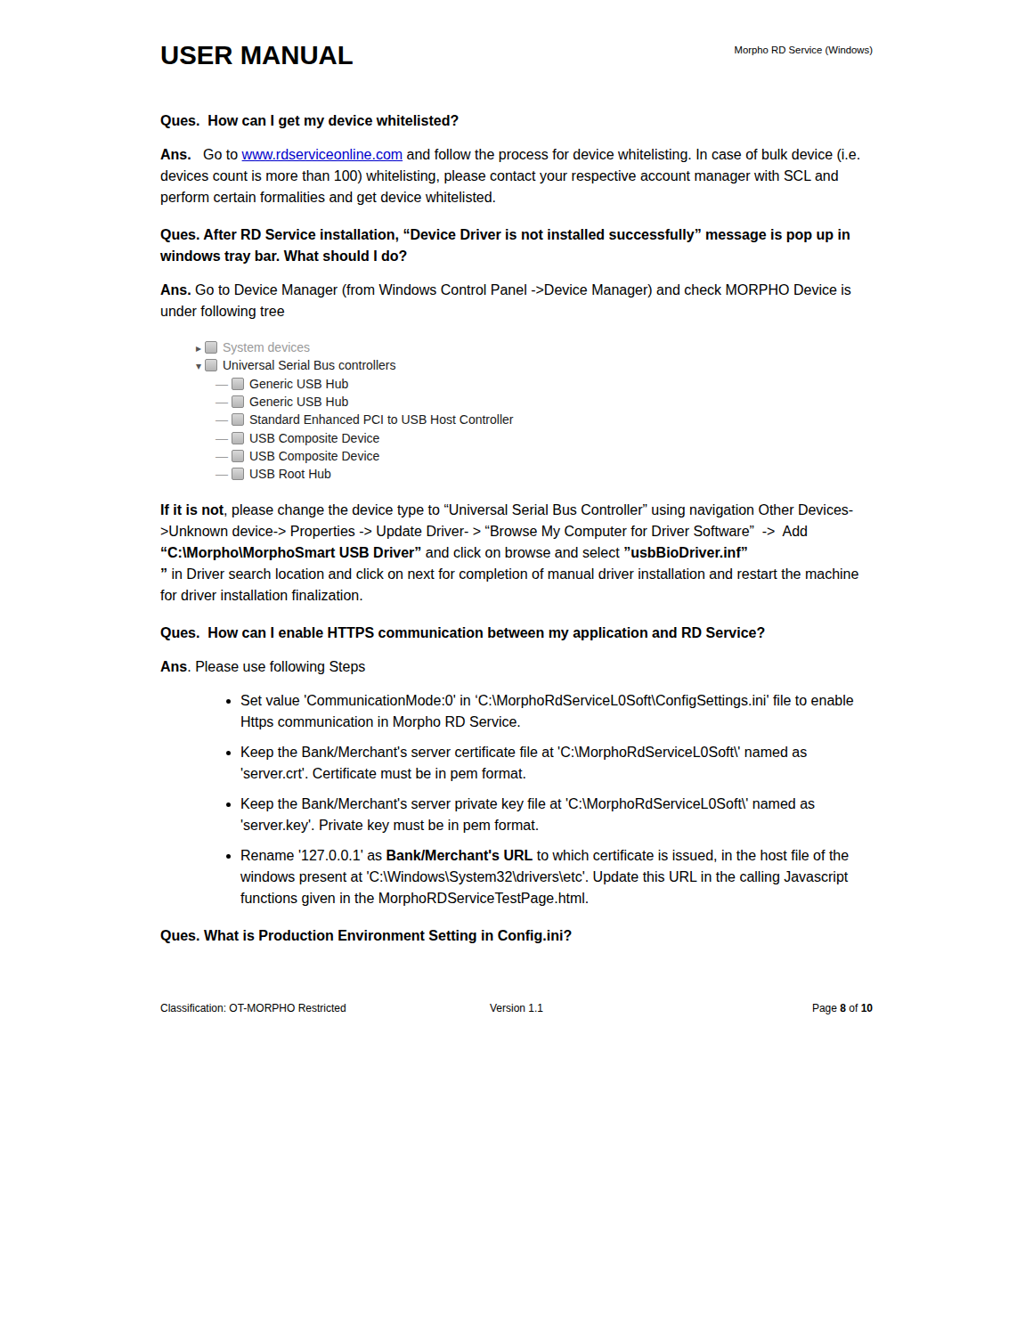USER MANUAL
Morpho RD Service (Windows)
Ques. How can I get my device whitelisted?
Ans. Go to www.rdserviceonline.com and follow the process for device whitelisting. In case of bulk device (i.e. devices count is more than 100) whitelisting, please contact your respective account manager with SCL and perform certain formalities and get device whitelisted.
Ques. After RD Service installation, “Device Driver is not installed successfully” message is pop up in windows tray bar. What should I do?
Ans. Go to Device Manager (from Windows Control Panel ->Device Manager) and check MORPHO Device is under following tree
▸ System devices
▾ Universal Serial Bus controllers
— Generic USB Hub
— Generic USB Hub
— Standard Enhanced PCI to USB Host Controller
— USB Composite Device
— USB Composite Device
— USB Root Hub
If it is not, please change the device type to “Universal Serial Bus Controller” using navigation Other Devices- >Unknown device-> Properties -> Update Driver- > “Browse My Computer for Driver Software” -> Add “C:\Morpho\MorphoSmart USB Driver” and click on browse and select ”usbBioDriver.inf”
” in Driver search location and click on next for completion of manual driver installation and restart the machine for driver installation finalization.
Ques. How can I enable HTTPS communication between my application and RD Service?
Ans. Please use following Steps
Set value 'CommunicationMode:0' in ‘C:\MorphoRdServiceL0Soft\ConfigSettings.ini' file to enable Https communication in Morpho RD Service.
Keep the Bank/Merchant's server certificate file at 'C:\MorphoRdServiceL0Soft\' named as 'server.crt'. Certificate must be in pem format.
Keep the Bank/Merchant's server private key file at 'C:\MorphoRdServiceL0Soft\' named as 'server.key'. Private key must be in pem format.
Rename '127.0.0.1' as Bank/Merchant's URL to which certificate is issued, in the host file of the windows present at 'C:\Windows\System32\drivers\etc'. Update this URL in the calling Javascript functions given in the MorphoRDServiceTestPage.html.
Ques. What is Production Environment Setting in Config.ini?
Classification: OT-MORPHO Restricted
Version 1.1
Page 8 of 10